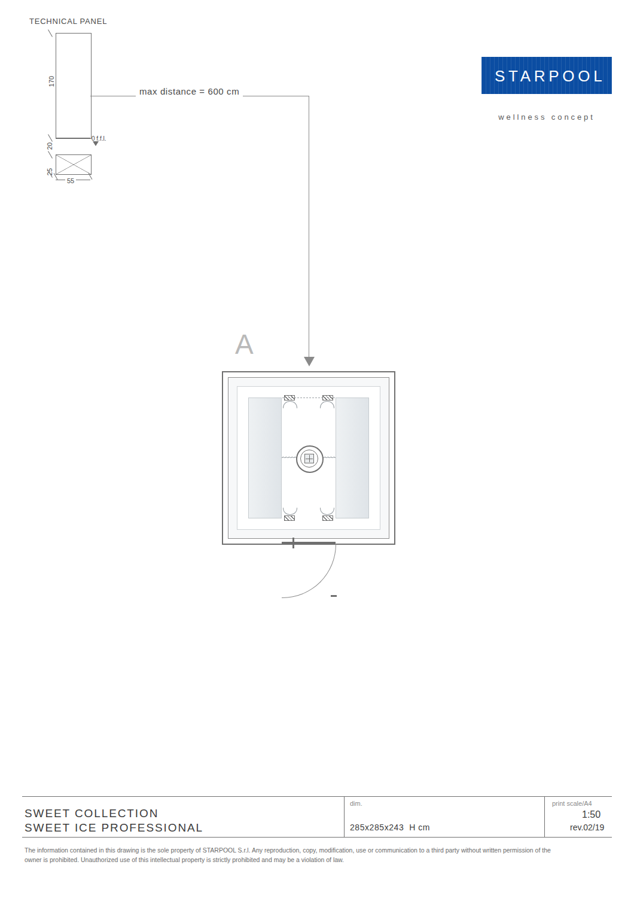TECHNICAL PANEL
170
20
25
0 f.f.l.
55
max distance = 600 cm
STARPOOL
wellness concept
A
SWEET COLLECTION
SWEET ICE PROFESSIONAL
dim.
285x285x243 H cm
print scale/A4
1:50
rev.02/19
The information contained in this drawing is the sole property of STARPOOL S.r.l. Any reproduction, copy, modification, use or communication to a third party without written permission of the owner is prohibited. Unauthorized use of this intellectual property is strictly prohibited and may be a violation of law.